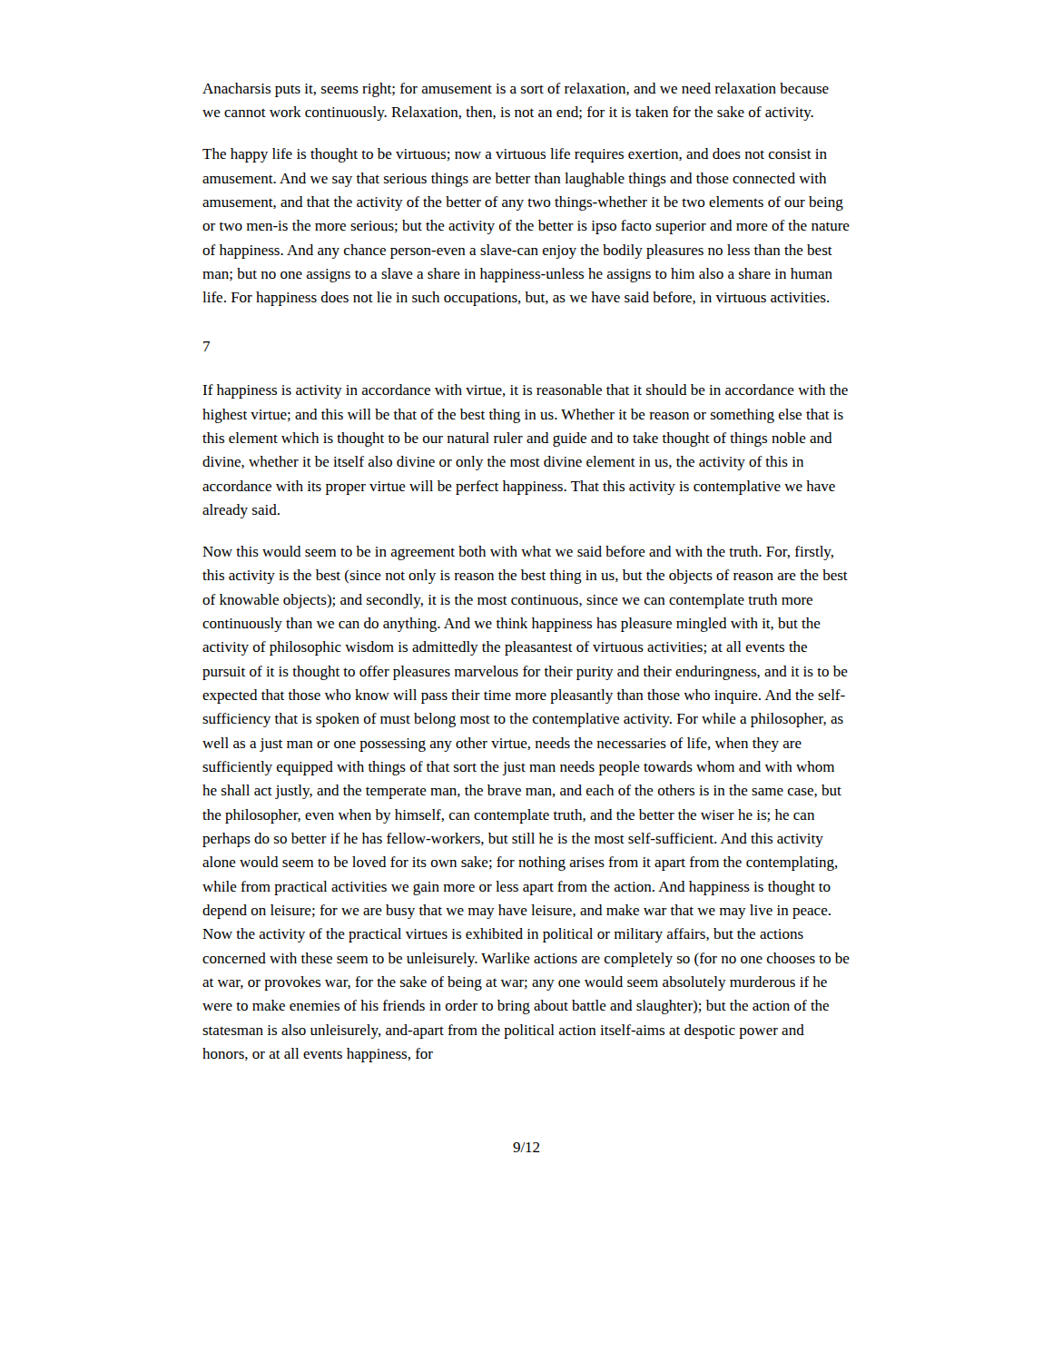Anacharsis puts it, seems right; for amusement is a sort of relaxation, and we need relaxation because we cannot work continuously. Relaxation, then, is not an end; for it is taken for the sake of activity.
The happy life is thought to be virtuous; now a virtuous life requires exertion, and does not consist in amusement. And we say that serious things are better than laughable things and those connected with amusement, and that the activity of the better of any two things-whether it be two elements of our being or two men-is the more serious; but the activity of the better is ipso facto superior and more of the nature of happiness. And any chance person-even a slave-can enjoy the bodily pleasures no less than the best man; but no one assigns to a slave a share in happiness-unless he assigns to him also a share in human life. For happiness does not lie in such occupations, but, as we have said before, in virtuous activities.
7
If happiness is activity in accordance with virtue, it is reasonable that it should be in accordance with the highest virtue; and this will be that of the best thing in us. Whether it be reason or something else that is this element which is thought to be our natural ruler and guide and to take thought of things noble and divine, whether it be itself also divine or only the most divine element in us, the activity of this in accordance with its proper virtue will be perfect happiness. That this activity is contemplative we have already said.
Now this would seem to be in agreement both with what we said before and with the truth. For, firstly, this activity is the best (since not only is reason the best thing in us, but the objects of reason are the best of knowable objects); and secondly, it is the most continuous, since we can contemplate truth more continuously than we can do anything. And we think happiness has pleasure mingled with it, but the activity of philosophic wisdom is admittedly the pleasantest of virtuous activities; at all events the pursuit of it is thought to offer pleasures marvelous for their purity and their enduringness, and it is to be expected that those who know will pass their time more pleasantly than those who inquire. And the self-sufficiency that is spoken of must belong most to the contemplative activity. For while a philosopher, as well as a just man or one possessing any other virtue, needs the necessaries of life, when they are sufficiently equipped with things of that sort the just man needs people towards whom and with whom he shall act justly, and the temperate man, the brave man, and each of the others is in the same case, but the philosopher, even when by himself, can contemplate truth, and the better the wiser he is; he can perhaps do so better if he has fellow-workers, but still he is the most self-sufficient. And this activity alone would seem to be loved for its own sake; for nothing arises from it apart from the contemplating, while from practical activities we gain more or less apart from the action. And happiness is thought to depend on leisure; for we are busy that we may have leisure, and make war that we may live in peace. Now the activity of the practical virtues is exhibited in political or military affairs, but the actions concerned with these seem to be unleisurely. Warlike actions are completely so (for no one chooses to be at war, or provokes war, for the sake of being at war; any one would seem absolutely murderous if he were to make enemies of his friends in order to bring about battle and slaughter); but the action of the statesman is also unleisurely, and-apart from the political action itself-aims at despotic power and honors, or at all events happiness, for
9/12